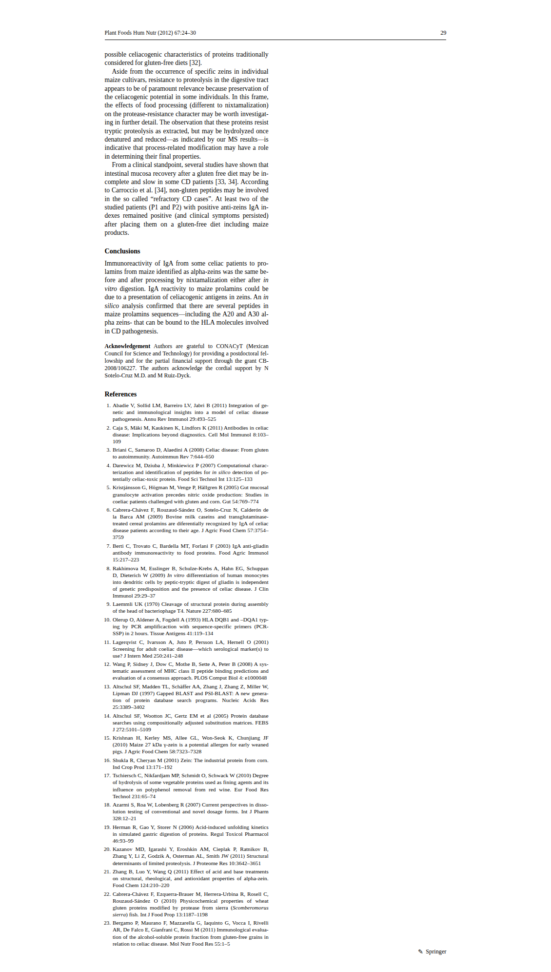Plant Foods Hum Nutr (2012) 67:24–30
29
possible celiacogenic characteristics of proteins traditionally considered for gluten-free diets [32].
Aside from the occurrence of specific zeins in individual maize cultivars, resistance to proteolysis in the digestive tract appears to be of paramount relevance because preservation of the celiacogenic potential in some individuals. In this frame, the effects of food processing (different to nixtamalization) on the protease-resistance character may be worth investigating in further detail. The observation that these proteins resist tryptic proteolysis as extracted, but may be hydrolyzed once denatured and reduced—as indicated by our MS results—is indicative that process-related modification may have a role in determining their final properties.
From a clinical standpoint, several studies have shown that intestinal mucosa recovery after a gluten free diet may be incomplete and slow in some CD patients [33, 34]. According to Carroccio et al. [34], non-gluten peptides may be involved in the so called “refractory CD cases”. At least two of the studied patients (P1 and P2) with positive anti-zeins IgA indexes remained positive (and clinical symptoms persisted) after placing them on a gluten-free diet including maize products.
Conclusions
Immunoreactivity of IgA from some celiac patients to prolamins from maize identified as alpha-zeins was the same before and after processing by nixtamalization either after in vitro digestion. IgA reactivity to maize prolamins could be due to a presentation of celiacogenic antigens in zeins. An in silico analysis confirmed that there are several peptides in maize prolamins sequences—including the A20 and A30 alpha zeins- that can be bound to the HLA molecules involved in CD pathogenesis.
Acknowledgement Authors are grateful to CONACyT (Mexican Council for Science and Technology) for providing a postdoctoral fellowship and for the partial financial support through the grant CB-2008/106227. The authors acknowledge the cordial support by N Sotelo-Cruz M.D. and M Ruiz-Dyck.
References
Abadie V, Sollid LM, Barreiro LV, Jabri B (2011) Integration of genetic and immunological insights into a model of celiac disease pathogenesis. Annu Rev Immunol 29:493–525
Caja S, Mäki M, Kaukinen K, Lindfors K (2011) Antibodies in celiac disease: Implications beyond diagnostics. Cell Mol Immunol 8:103–109
Briani C, Samaroo D, Alaedini A (2008) Celiac disease: From gluten to autoimmunity. Autoimmun Rev 7:644–650
Darewicz M, Dziuba J, Minkiewicz P (2007) Computational characterization and identification of peptides for in silico detection of potentially celiac-toxic protein. Food Sci Technol Int 13:125–133
Kristjánsson G, Högman M, Venge P, Hällgren R (2005) Gut mucosal granulocyte activation precedes nitric oxide production: Studies in coeliac patients challenged with gluten and corn. Gut 54:769–774
Cabrera-Chávez F, Rouzaud-Sández O, Sotelo-Cruz N, Calderón de la Barca AM (2009) Bovine milk caseins and transglutaminase-treated cereal prolamins are diferentially recognized by IgA of celiac disease patients according to their age. J Agric Food Chem 57:3754–3759
Berti C, Trovato C, Bardella MT, Forlani F (2003) IgA anti-gliadin antibody immunoreactivity to food proteins. Food Agric Immunol 15:217–223
Rakhimova M, Esslinger B, Schulze-Krebs A, Hahn EG, Schuppan D, Dieterich W (2009) In vitro differentiation of human monocytes into dendritic cells by peptic-tryptic digest of gliadin is independent of genetic predisposition and the presence of celiac disease. J Clin Immunol 29:29–37
Laemmli UK (1970) Cleavage of structural protein during assembly of the head of bacteriophage T4. Nature 227:680–685
Olerup O, Aldener A, Fogdell A (1993) HLA DQB1 and –DQA1 typing by PCR amplificaction with sequence-specific primers (PCR-SSP) in 2 hours. Tissue Antigens 41:119–134
Lagerqvist C, Ivarsson A, Juto P, Persson LA, Hernell O (2001) Screening for adult coeliac disease—which serological marker(s) to use? J Intern Med 250:241–248
Wang P, Sidney J, Dow C, Mothe B, Sette A, Peter B (2008) A systematic assessment of MHC class II peptide binding predictions and evaluation of a consensus approach. PLOS Comput Biol 4: e1000048
Altschul SF, Madden TL, Schäffer AA, Zhang J, Zhang Z, Miller W, Lipman DJ (1997) Gapped BLAST and PSI-BLAST: A new generation of protein database search programs. Nucleic Acids Res 25:3389–3402
Altschul SF, Wootton JC, Gertz EM et al (2005) Protein database searches using compositionally adjusted substitution matrices. FEBS J 272:5101–5109
Krishnan H, Kerley MS, Allee GL, Won-Seok K, Chunjiang JF (2010) Maize 27 kDa γ-zein is a potential allergen for early weaned pigs. J Agric Food Chem 58:7323–7328
Shukla R, Cheryan M (2001) Zein: The industrial protein from corn. Ind Crop Prod 13:171–192
Tschiersch C, Nikfardjam MP, Schmidt O, Schwack W (2010) Degree of hydrolysis of some vegetable proteins used as fining agents and its influence on polyphenol removal from red wine. Eur Food Res Technol 231:65–74
Azarmi S, Roa W, Lobenberg R (2007) Current perspectives in dissolution testing of conventional and novel dosage forms. Int J Pharm 328:12–21
Herman R, Gao Y, Storer N (2006) Acid-induced unfolding kinetics in simulated gastric digestion of proteins. Regul Toxicol Pharmacol 46:93–99
Kazanov MD, Igarashi Y, Eroshkin AM, Cieplak P, Ratnikov B, Zhang Y, Li Z, Godzik A, Osterman AL, Smith JW (2011) Structural determinants of limited proteolysis. J Proteome Res 10:3642–3651
Zhang B, Luo Y, Wang Q (2011) Effect of acid and base treatments on structural, rheological, and antioxidant properties of alpha-zein. Food Chem 124:210–220
Cabrera-Chávez F, Ezquerra-Brauer M, Herrera-Urbina R, Rosell C, Rouzaud-Sández O (2010) Physicochemical properties of wheat gluten proteins modified by protease from sierra (Scomberomorus sierra) fish. Int J Food Prop 13:1187–1198
Bergamo P, Maurano F, Mazzarella G, Iaquinto G, Vocca I, Rivelli AR, De Falco E, Gianfrani C, Rossi M (2011) Immunological evaluation of the alcohol-soluble protein fraction from gluten-free grains in relation to celiac disease. Mol Nutr Food Res 55:1–5
✎ Springer